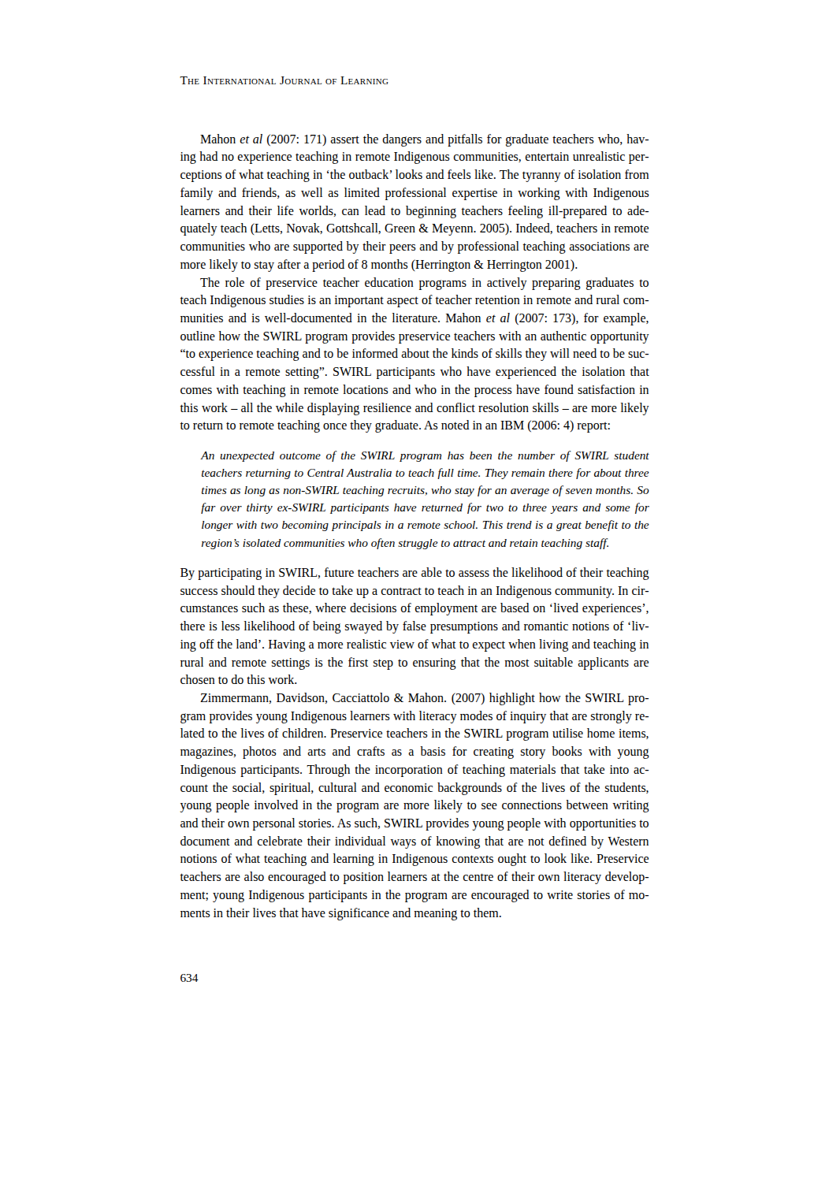The International Journal of Learning
Mahon et al (2007: 171) assert the dangers and pitfalls for graduate teachers who, having had no experience teaching in remote Indigenous communities, entertain unrealistic perceptions of what teaching in ‘the outback’ looks and feels like. The tyranny of isolation from family and friends, as well as limited professional expertise in working with Indigenous learners and their life worlds, can lead to beginning teachers feeling ill-prepared to adequately teach (Letts, Novak, Gottshcall, Green & Meyenn. 2005). Indeed, teachers in remote communities who are supported by their peers and by professional teaching associations are more likely to stay after a period of 8 months (Herrington & Herrington 2001).
The role of preservice teacher education programs in actively preparing graduates to teach Indigenous studies is an important aspect of teacher retention in remote and rural communities and is well-documented in the literature. Mahon et al (2007: 173), for example, outline how the SWIRL program provides preservice teachers with an authentic opportunity “to experience teaching and to be informed about the kinds of skills they will need to be successful in a remote setting”. SWIRL participants who have experienced the isolation that comes with teaching in remote locations and who in the process have found satisfaction in this work – all the while displaying resilience and conflict resolution skills – are more likely to return to remote teaching once they graduate. As noted in an IBM (2006: 4) report:
An unexpected outcome of the SWIRL program has been the number of SWIRL student teachers returning to Central Australia to teach full time. They remain there for about three times as long as non-SWIRL teaching recruits, who stay for an average of seven months. So far over thirty ex-SWIRL participants have returned for two to three years and some for longer with two becoming principals in a remote school. This trend is a great benefit to the region’s isolated communities who often struggle to attract and retain teaching staff.
By participating in SWIRL, future teachers are able to assess the likelihood of their teaching success should they decide to take up a contract to teach in an Indigenous community. In circumstances such as these, where decisions of employment are based on ‘lived experiences’, there is less likelihood of being swayed by false presumptions and romantic notions of ‘living off the land’. Having a more realistic view of what to expect when living and teaching in rural and remote settings is the first step to ensuring that the most suitable applicants are chosen to do this work.
Zimmermann, Davidson, Cacciattolo & Mahon. (2007) highlight how the SWIRL program provides young Indigenous learners with literacy modes of inquiry that are strongly related to the lives of children. Preservice teachers in the SWIRL program utilise home items, magazines, photos and arts and crafts as a basis for creating story books with young Indigenous participants. Through the incorporation of teaching materials that take into account the social, spiritual, cultural and economic backgrounds of the lives of the students, young people involved in the program are more likely to see connections between writing and their own personal stories. As such, SWIRL provides young people with opportunities to document and celebrate their individual ways of knowing that are not defined by Western notions of what teaching and learning in Indigenous contexts ought to look like. Preservice teachers are also encouraged to position learners at the centre of their own literacy development; young Indigenous participants in the program are encouraged to write stories of moments in their lives that have significance and meaning to them.
634